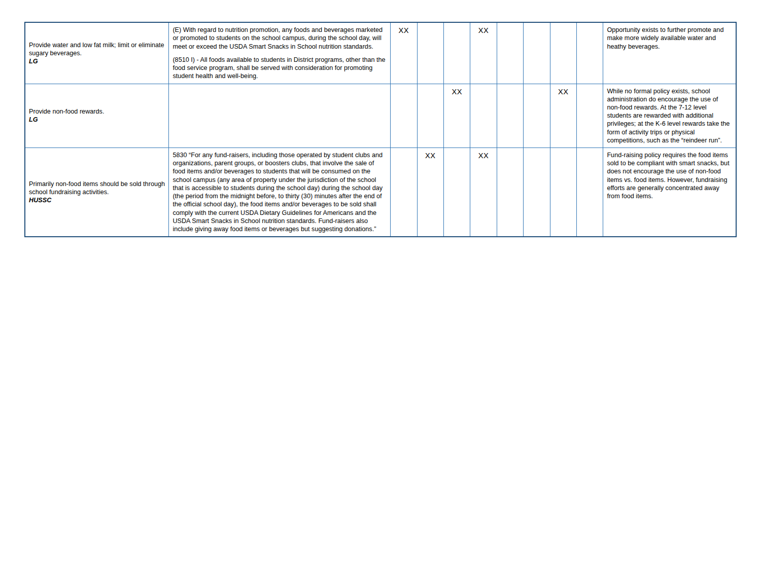| Provide water and low fat milk; limit or eliminate sugary beverages. LG | (E) With regard to nutrition promotion, any foods and beverages marketed or promoted to students on the school campus, during the school day, will meet or exceed the USDA Smart Snacks in School nutrition standards. (8510 I) - All foods available to students in District programs, other than the food service program, shall be served with consideration for promoting student health and well-being. | XX | | | XX | | | | | Opportunity exists to further promote and make more widely available water and heathy beverages. |
| Provide non-food rewards. LG | | | | XX | | | | XX | | While no formal policy exists, school administration do encourage the use of non-food rewards. At the 7-12 level students are rewarded with additional privileges; at the K-6 level rewards take the form of activity trips or physical competitions, such as the “reindeer run”. |
| Primarily non-food items should be sold through school fundraising activities. HUSSC | 5830 “For any fund-raisers, including those operated by student clubs and organizations, parent groups, or boosters clubs, that involve the sale of food items and/or beverages to students that will be consumed on the school campus (any area of property under the jurisdiction of the school that is accessible to students during the school day) during the school day (the period from the midnight before, to thirty (30) minutes after the end of the official school day), the food items and/or beverages to be sold shall comply with the current USDA Dietary Guidelines for Americans and the USDA Smart Snacks in School nutrition standards. Fund-raisers also include giving away food items or beverages but suggesting donations.” | | XX | | XX | | | | | Fund-raising policy requires the food items sold to be compliant with smart snacks, but does not encourage the use of non-food items vs. food items. However, fundraising efforts are generally concentrated away from food items. |